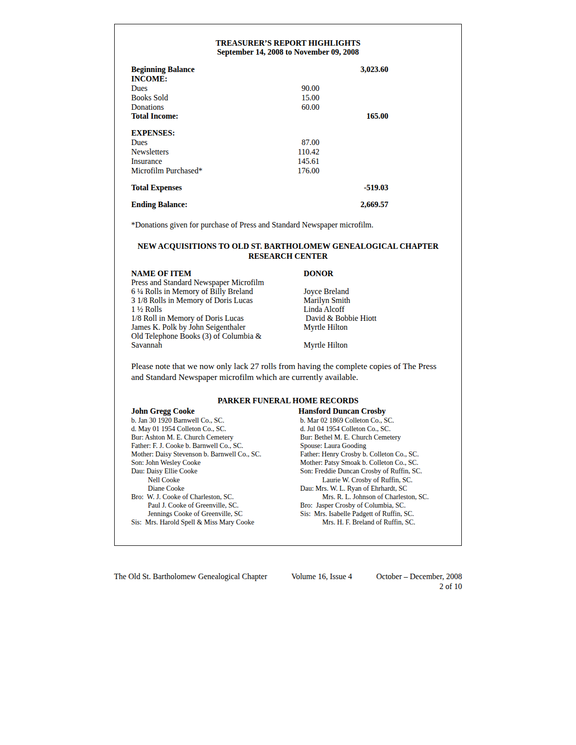TREASURER’S REPORT HIGHLIGHTS
September 14, 2008 to November 09, 2008
| Beginning Balance | | 3,023.60 | |
| INCOME: | | | |
| Dues | 90.00 | | |
| Books Sold | 15.00 | | |
| Donations | 60.00 | | |
| Total Income: | | 165.00 | |
| EXPENSES: | | | |
| Dues | 87.00 | | |
| Newsletters | 110.42 | | |
| Insurance | 145.61 | | |
| Microfilm Purchased* | 176.00 | | |
| Total Expenses | | -519.03 | |
| Ending Balance: | | 2,669.57 | |
*Donations given for purchase of Press and Standard Newspaper microfilm.
NEW ACQUISITIONS TO OLD ST. BARTHOLOMEW GENEALOGICAL CHAPTER
RESEARCH CENTER
| NAME OF ITEM | DONOR |
| Press and Standard Newspaper Microfilm | |
| 6 ¼ Rolls in Memory of Billy Breland | Joyce Breland |
| 3 1/8 Rolls in Memory of Doris Lucas | Marilyn Smith |
| 1 ½ Rolls | Linda Alcoff |
| 1/8 Roll in Memory of Doris Lucas | David & Bobbie Hiott |
| James K. Polk by John Seigenthaler | Myrtle Hilton |
| Old Telephone Books (3) of Columbia & | |
| Savannah | Myrtle Hilton |
Please note that we now only lack 27 rolls from having the complete copies of The Press and Standard Newspaper microfilm which are currently available.
PARKER FUNERAL HOME RECORDS
| John Gregg Cooke b. Jan 30 1920 Barnwell Co., SC. d. May 01 1954 Colleton Co., SC. Bur: Ashton M. E. Church Cemetery Father: F. J. Cooke b. Barnwell Co., SC. Mother: Daisy Stevenson b. Barnwell Co., SC. Son: John Wesley Cooke Dau: Daisy Ellie Cooke Nell Cooke Diane Cooke Bro: W. J. Cooke of Charleston, SC. Paul J. Cooke of Greenville, SC. Jennings Cooke of Greenville, SC Sis: Mrs. Harold Spell & Miss Mary Cooke | Hansford Duncan Crosby b. Mar 02 1869 Colleton Co., SC. d. Jul 04 1954 Colleton Co., SC. Bur: Bethel M. E. Church Cemetery Spouse: Laura Gooding Father: Henry Crosby b. Colleton Co., SC. Mother: Patsy Smoak b. Colleton Co., SC. Son: Freddie Duncan Crosby of Ruffin, SC. Laurie W. Crosby of Ruffin, SC. Dau: Mrs. W. L. Ryan of Ehrhardt, SC Mrs. R. L. Johnson of Charleston, SC. Bro: Jasper Crosby of Columbia, SC. Sis: Mrs. Isabelle Padgett of Ruffin, SC. Mrs. H. F. Breland of Ruffin, SC. |
The Old St. Bartholomew Genealogical Chapter
Volume 16, Issue 4
October – December, 2008
2 of 10